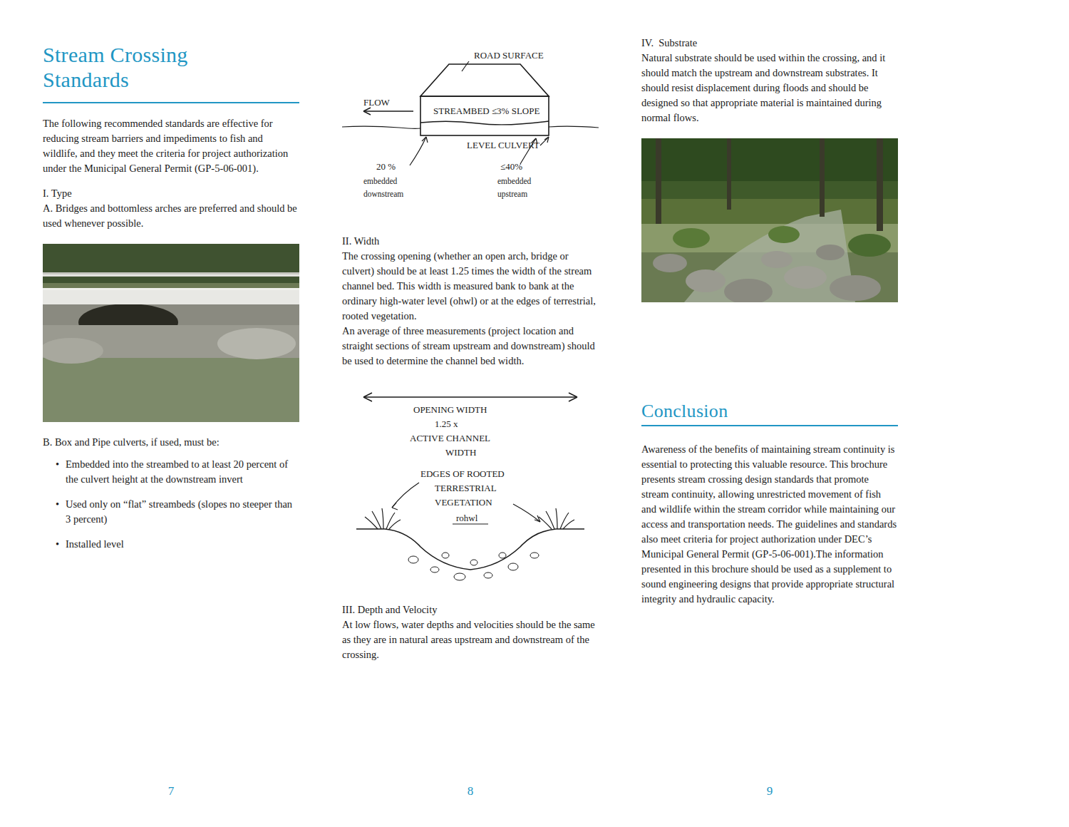Stream Crossing
Standards
The following recommended standards are effective for reducing stream barriers and impediments to fish and wildlife, and they meet the criteria for project authorization under the Municipal General Permit (GP-5-06-001).
I. Type
A. Bridges and bottomless arches are preferred and should be used whenever possible.
B. Box and Pipe culverts, if used, must be:
Embedded into the streambed to at least 20 percent of the culvert height at the downstream invert
Used only on “flat” streambeds (slopes no steeper than 3 percent)
Installed level
7
ROAD SURFACE FLOW STREAMBED ≤3% SLOPE LEVEL CULVERT 20 % embedded downstream ≤40% embedded upstream
II. Width
The crossing opening (whether an open arch, bridge or culvert) should be at least 1.25 times the width of the stream channel bed. This width is measured bank to bank at the ordinary high-water level (ohwl) or at the edges of terrestrial, rooted vegetation.
An average of three measurements (project location and straight sections of stream upstream and downstream) should be used to determine the channel bed width.
OPENING WIDTH 1.25 x ACTIVE CHANNEL WIDTH EDGES OF ROOTED TERRESTRIAL VEGETATION rohwl
III. Depth and Velocity
At low flows, water depths and velocities should be the same as they are in natural areas upstream and downstream of the crossing.
8
IV. Substrate
Natural substrate should be used within the crossing, and it should match the upstream and downstream substrates. It should resist displacement during floods and should be designed so that appropriate material is maintained during normal flows.
Conclusion
Awareness of the benefits of maintaining stream continuity is essential to protecting this valuable resource. This brochure presents stream crossing design standards that promote stream continuity, allowing unrestricted movement of fish and wildlife within the stream corridor while maintaining our access and transportation needs. The guidelines and standards also meet criteria for project authorization under DEC’s Municipal General Permit (GP-5-06-001).The information presented in this brochure should be used as a supplement to sound engineering designs that provide appropriate structural integrity and hydraulic capacity.
9